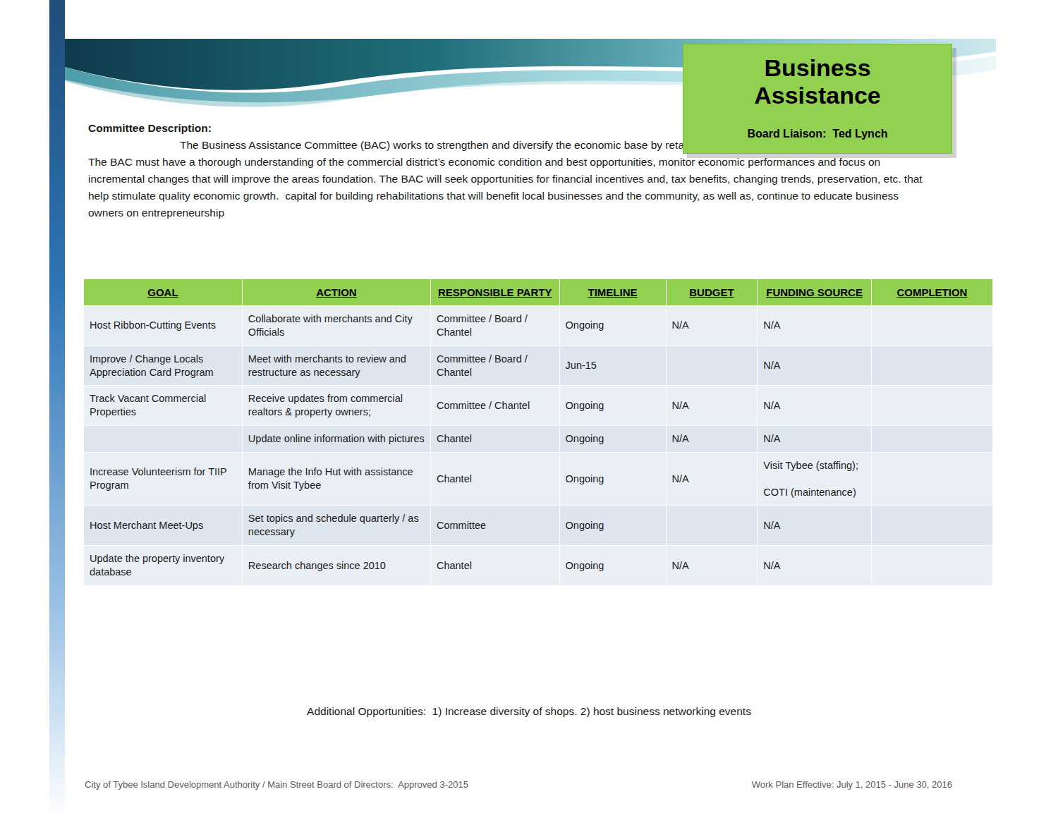Business
Assistance
Board Liaison: Ted Lynch
Committee Description:
The Business Assistance Committee (BAC) works to strengthen and diversify the economic base by retaining businesses and recruiting new businesses. The BAC must have a thorough understanding of the commercial district’s economic condition and best opportunities, monitor economic performances and focus on incremental changes that will improve the areas foundation. The BAC will seek opportunities for financial incentives and, tax benefits, changing trends, preservation, etc. that help stimulate quality economic growth. capital for building rehabilitations that will benefit local businesses and the community, as well as, continue to educate business owners on entrepreneurship
| GOAL | ACTION | RESPONSIBLE PARTY | TIMELINE | BUDGET | FUNDING SOURCE | COMPLETION |
| --- | --- | --- | --- | --- | --- | --- |
| Host Ribbon-Cutting Events | Collaborate with merchants and City Officials | Committee / Board / Chantel | Ongoing | N/A | N/A | |
| Improve / Change Locals Appreciation Card Program | Meet with merchants to review and restructure as necessary | Committee / Board / Chantel | Jun-15 | | N/A | |
| Track Vacant Commercial Properties | Receive updates from commercial realtors & property owners; | Committee / Chantel | Ongoing | N/A | N/A | |
| | Update online information with pictures | Chantel | Ongoing | N/A | N/A | |
| Increase Volunteerism for TIIP Program | Manage the Info Hut with assistance from Visit Tybee | Chantel | Ongoing | N/A | Visit Tybee (staffing); COTI (maintenance) | |
| Host Merchant Meet-Ups | Set topics and schedule quarterly / as necessary | Committee | Ongoing | | N/A | |
| Update the property inventory database | Research changes since 2010 | Chantel | Ongoing | N/A | N/A | |
Additional Opportunities: 1) Increase diversity of shops. 2) host business networking events
City of Tybee Island Development Authority / Main Street Board of Directors: Approved 3-2015
Work Plan Effective: July 1, 2015 - June 30, 2016